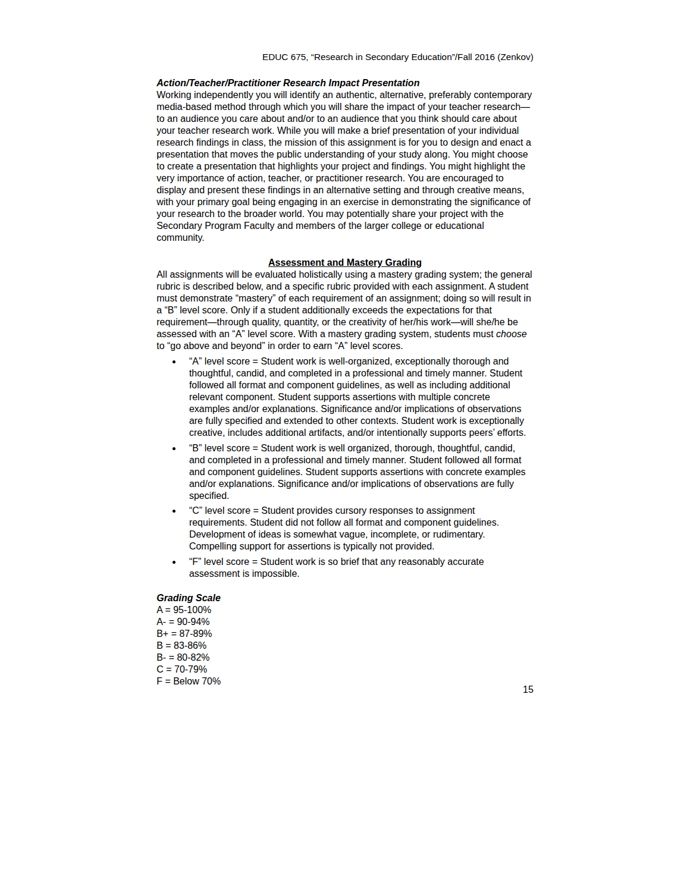EDUC 675, “Research in Secondary Education”/Fall 2016 (Zenkov)
Action/Teacher/Practitioner Research Impact Presentation
Working independently you will identify an authentic, alternative, preferably contemporary media-based method through which you will share the impact of your teacher research—to an audience you care about and/or to an audience that you think should care about your teacher research work. While you will make a brief presentation of your individual research findings in class, the mission of this assignment is for you to design and enact a presentation that moves the public understanding of your study along. You might choose to create a presentation that highlights your project and findings. You might highlight the very importance of action, teacher, or practitioner research. You are encouraged to display and present these findings in an alternative setting and through creative means, with your primary goal being engaging in an exercise in demonstrating the significance of your research to the broader world. You may potentially share your project with the Secondary Program Faculty and members of the larger college or educational community.
Assessment and Mastery Grading
All assignments will be evaluated holistically using a mastery grading system; the general rubric is described below, and a specific rubric provided with each assignment. A student must demonstrate “mastery” of each requirement of an assignment; doing so will result in a “B” level score. Only if a student additionally exceeds the expectations for that requirement—through quality, quantity, or the creativity of her/his work—will she/he be assessed with an “A” level score. With a mastery grading system, students must choose to “go above and beyond” in order to earn “A” level scores.
“A” level score = Student work is well-organized, exceptionally thorough and thoughtful, candid, and completed in a professional and timely manner. Student followed all format and component guidelines, as well as including additional relevant component. Student supports assertions with multiple concrete examples and/or explanations. Significance and/or implications of observations are fully specified and extended to other contexts. Student work is exceptionally creative, includes additional artifacts, and/or intentionally supports peers’ efforts.
“B” level score = Student work is well organized, thorough, thoughtful, candid, and completed in a professional and timely manner. Student followed all format and component guidelines. Student supports assertions with concrete examples and/or explanations. Significance and/or implications of observations are fully specified.
“C” level score = Student provides cursory responses to assignment requirements. Student did not follow all format and component guidelines. Development of ideas is somewhat vague, incomplete, or rudimentary. Compelling support for assertions is typically not provided.
“F” level score = Student work is so brief that any reasonably accurate assessment is impossible.
Grading Scale
A = 95-100%
A- = 90-94%
B+ = 87-89%
B = 83-86%
B- = 80-82%
C = 70-79%
F = Below 70%
15